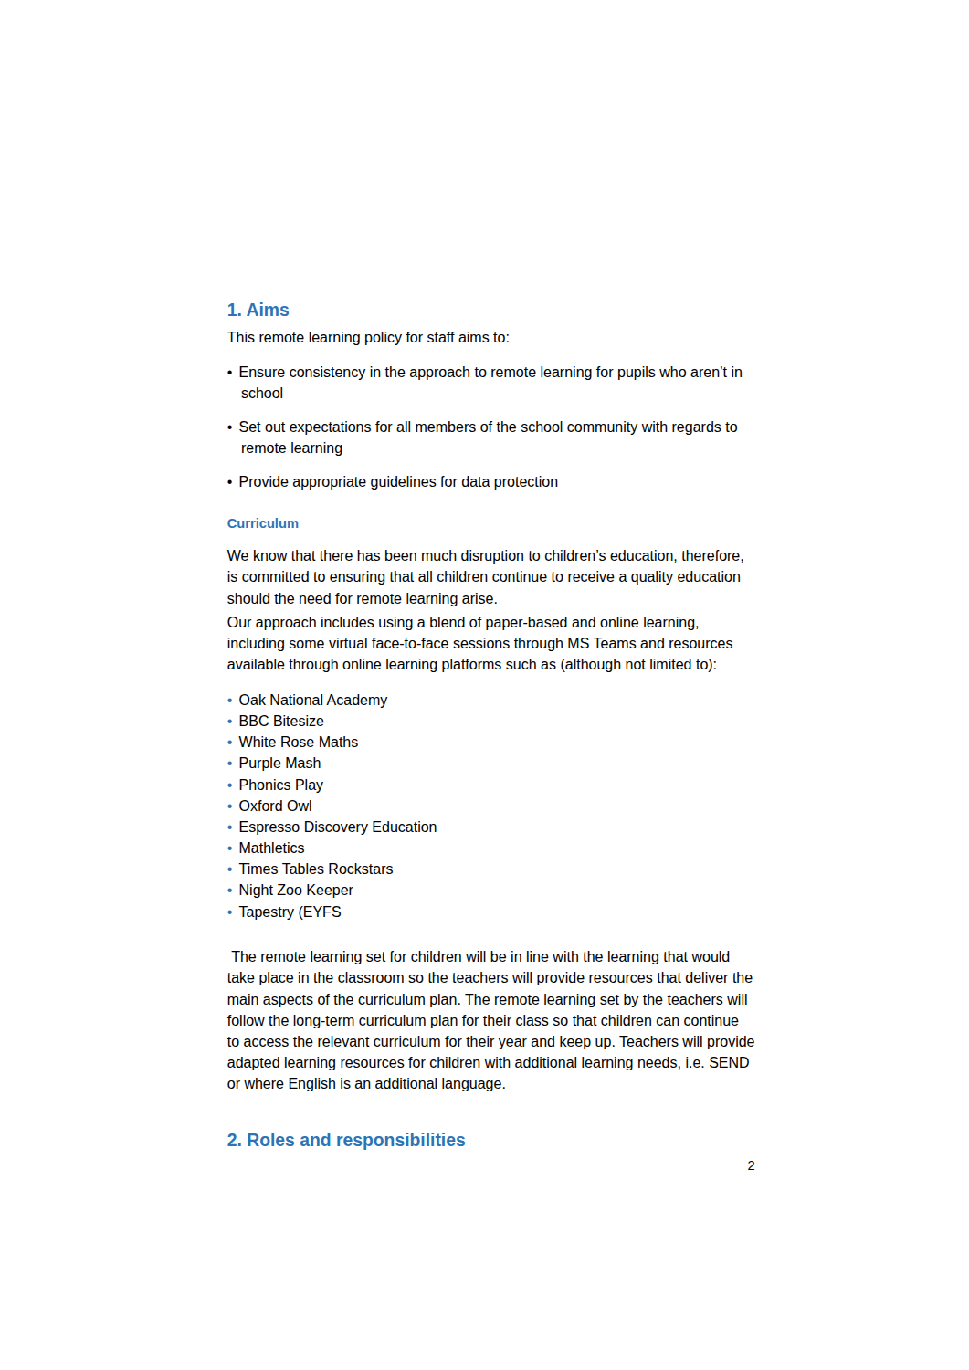1. Aims
This remote learning policy for staff aims to:
Ensure consistency in the approach to remote learning for pupils who aren’t in school
Set out expectations for all members of the school community with regards to remote learning
Provide appropriate guidelines for data protection
Curriculum
We know that there has been much disruption to children’s education, therefore, is committed to ensuring that all children continue to receive a quality education should the need for remote learning arise.
Our approach includes using a blend of paper-based and online learning, including some virtual face-to-face sessions through MS Teams and resources available through online learning platforms such as (although not limited to):
Oak National Academy
BBC Bitesize
White Rose Maths
Purple Mash
Phonics Play
Oxford Owl
Espresso Discovery Education
Mathletics
Times Tables Rockstars
Night Zoo Keeper
Tapestry (EYFS
The remote learning set for children will be in line with the learning that would take place in the classroom so the teachers will provide resources that deliver the main aspects of the curriculum plan. The remote learning set by the teachers will follow the long-term curriculum plan for their class so that children can continue to access the relevant curriculum for their year and keep up. Teachers will provide adapted learning resources for children with additional learning needs, i.e. SEND or where English is an additional language.
2. Roles and responsibilities
2